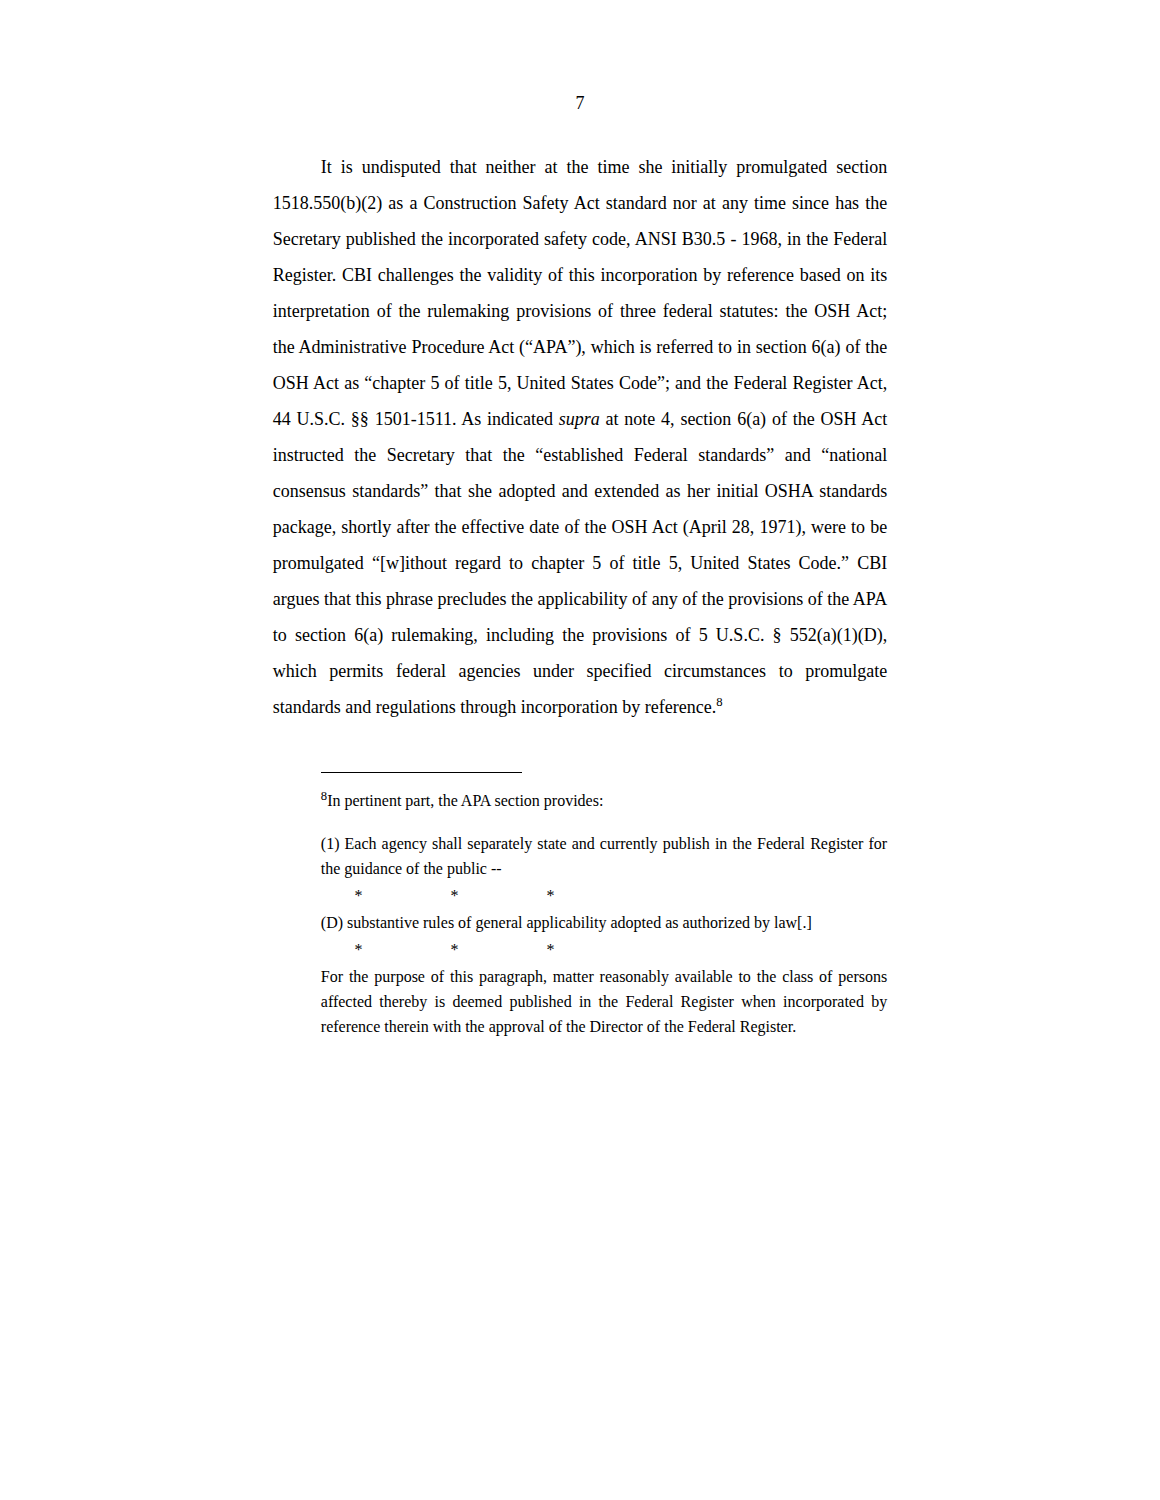7
It is undisputed that neither at the time she initially promulgated section 1518.550(b)(2) as a Construction Safety Act standard nor at any time since has the Secretary published the incorporated safety code, ANSI B30.5 - 1968, in the Federal Register. CBI challenges the validity of this incorporation by reference based on its interpretation of the rulemaking provisions of three federal statutes: the OSH Act; the Administrative Procedure Act (“APA”), which is referred to in section 6(a) of the OSH Act as “chapter 5 of title 5, United States Code”; and the Federal Register Act, 44 U.S.C. §§ 1501-1511. As indicated supra at note 4, section 6(a) of the OSH Act instructed the Secretary that the “established Federal standards” and “national consensus standards” that she adopted and extended as her initial OSHA standards package, shortly after the effective date of the OSH Act (April 28, 1971), were to be promulgated “[w]ithout regard to chapter 5 of title 5, United States Code.” CBI argues that this phrase precludes the applicability of any of the provisions of the APA to section 6(a) rulemaking, including the provisions of 5 U.S.C. § 552(a)(1)(D), which permits federal agencies under specified circumstances to promulgate standards and regulations through incorporation by reference.8
8In pertinent part, the APA section provides:
(1) Each agency shall separately state and currently publish in the Federal Register for the guidance of the public --
* * *
(D) substantive rules of general applicability adopted as authorized by law[.]
* * *
For the purpose of this paragraph, matter reasonably available to the class of persons affected thereby is deemed published in the Federal Register when incorporated by reference therein with the approval of the Director of the Federal Register.